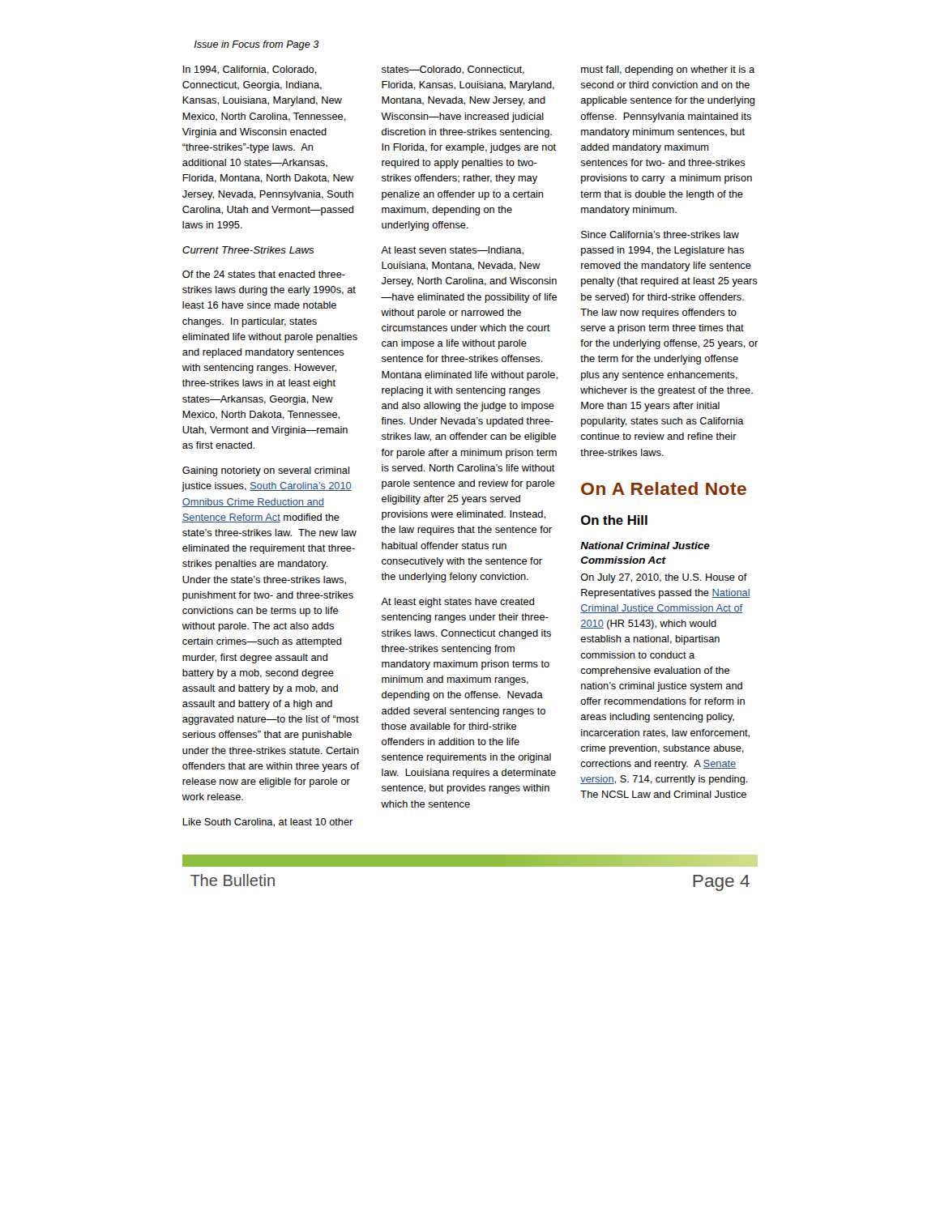Issue in Focus from Page 3
In 1994, California, Colorado, Connecticut, Georgia, Indiana, Kansas, Louisiana, Maryland, New Mexico, North Carolina, Tennessee, Virginia and Wisconsin enacted “three-strikes”-type laws. An additional 10 states—Arkansas, Florida, Montana, North Dakota, New Jersey, Nevada, Pennsylvania, South Carolina, Utah and Vermont—passed laws in 1995.
Current Three-Strikes Laws
Of the 24 states that enacted three-strikes laws during the early 1990s, at least 16 have since made notable changes. In particular, states eliminated life without parole penalties and replaced mandatory sentences with sentencing ranges. However, three-strikes laws in at least eight states—Arkansas, Georgia, New Mexico, North Dakota, Tennessee, Utah, Vermont and Virginia—remain as first enacted.
Gaining notoriety on several criminal justice issues, South Carolina’s 2010 Omnibus Crime Reduction and Sentence Reform Act modified the state’s three-strikes law. The new law eliminated the requirement that three-strikes penalties are mandatory. Under the state’s three-strikes laws, punishment for two- and three-strikes convictions can be terms up to life without parole. The act also adds certain crimes—such as attempted murder, first degree assault and battery by a mob, second degree assault and battery by a mob, and assault and battery of a high and aggravated nature—to the list of “most serious offenses” that are punishable under the three-strikes statute. Certain offenders that are within three years of release now are eligible for parole or work release.
Like South Carolina, at least 10 other
states—Colorado, Connecticut, Florida, Kansas, Louisiana, Maryland, Montana, Nevada, New Jersey, and Wisconsin—have increased judicial discretion in three-strikes sentencing. In Florida, for example, judges are not required to apply penalties to two-strikes offenders; rather, they may penalize an offender up to a certain maximum, depending on the underlying offense.
At least seven states—Indiana, Louisiana, Montana, Nevada, New Jersey, North Carolina, and Wisconsin—have eliminated the possibility of life without parole or narrowed the circumstances under which the court can impose a life without parole sentence for three-strikes offenses. Montana eliminated life without parole, replacing it with sentencing ranges and also allowing the judge to impose fines. Under Nevada’s updated three-strikes law, an offender can be eligible for parole after a minimum prison term is served. North Carolina’s life without parole sentence and review for parole eligibility after 25 years served provisions were eliminated. Instead, the law requires that the sentence for habitual offender status run consecutively with the sentence for the underlying felony conviction.
At least eight states have created sentencing ranges under their three-strikes laws. Connecticut changed its three-strikes sentencing from mandatory maximum prison terms to minimum and maximum ranges, depending on the offense. Nevada added several sentencing ranges to those available for third-strike offenders in addition to the life sentence requirements in the original law. Louisiana requires a determinate sentence, but provides ranges within which the sentence
must fall, depending on whether it is a second or third conviction and on the applicable sentence for the underlying offense. Pennsylvania maintained its mandatory minimum sentences, but added mandatory maximum sentences for two- and three-strikes provisions to carry a minimum prison term that is double the length of the mandatory minimum.
Since California’s three-strikes law passed in 1994, the Legislature has removed the mandatory life sentence penalty (that required at least 25 years be served) for third-strike offenders. The law now requires offenders to serve a prison term three times that for the underlying offense, 25 years, or the term for the underlying offense plus any sentence enhancements, whichever is the greatest of the three. More than 15 years after initial popularity, states such as California continue to review and refine their three-strikes laws.
On A Related Note
On the Hill
National Criminal Justice Commission Act
On July 27, 2010, the U.S. House of Representatives passed the National Criminal Justice Commission Act of 2010 (HR 5143), which would establish a national, bipartisan commission to conduct a comprehensive evaluation of the nation’s criminal justice system and offer recommendations for reform in areas including sentencing policy, incarceration rates, law enforcement, crime prevention, substance abuse, corrections and reentry. A Senate version, S. 714, currently is pending. The NCSL Law and Criminal Justice
The Bulletin
Page 4